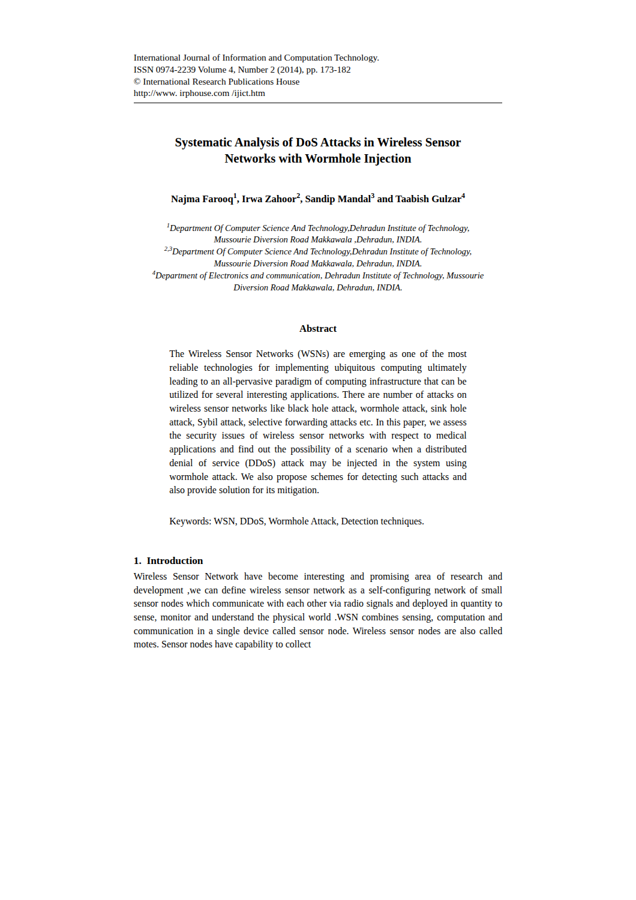International Journal of Information and Computation Technology.
ISSN 0974-2239 Volume 4, Number 2 (2014), pp. 173-182
© International Research Publications House
http://www. irphouse.com /ijict.htm
Systematic Analysis of DoS Attacks in Wireless Sensor Networks with Wormhole Injection
Najma Farooq1, Irwa Zahoor2, Sandip Mandal3 and Taabish Gulzar4
1Department Of Computer Science And Technology,Dehradun Institute of Technology, Mussourie Diversion Road Makkawala ,Dehradun, INDIA.
2,3Department Of Computer Science And Technology,Dehradun Institute of Technology, Mussourie Diversion Road Makkawala, Dehradun, INDIA.
4Department of Electronics and communication, Dehradun Institute of Technology, Mussourie Diversion Road Makkawala, Dehradun, INDIA.
Abstract
The Wireless Sensor Networks (WSNs) are emerging as one of the most reliable technologies for implementing ubiquitous computing ultimately leading to an all-pervasive paradigm of computing infrastructure that can be utilized for several interesting applications. There are number of attacks on wireless sensor networks like black hole attack, wormhole attack, sink hole attack, Sybil attack, selective forwarding attacks etc. In this paper, we assess the security issues of wireless sensor networks with respect to medical applications and find out the possibility of a scenario when a distributed denial of service (DDoS) attack may be injected in the system using wormhole attack. We also propose schemes for detecting such attacks and also provide solution for its mitigation.
Keywords: WSN, DDoS, Wormhole Attack, Detection techniques.
1. Introduction
Wireless Sensor Network have become interesting and promising area of research and development ,we can define wireless sensor network as a self-configuring network of small sensor nodes which communicate with each other via radio signals and deployed in quantity to sense, monitor and understand the physical world .WSN combines sensing, computation and communication in a single device called sensor node. Wireless sensor nodes are also called motes. Sensor nodes have capability to collect